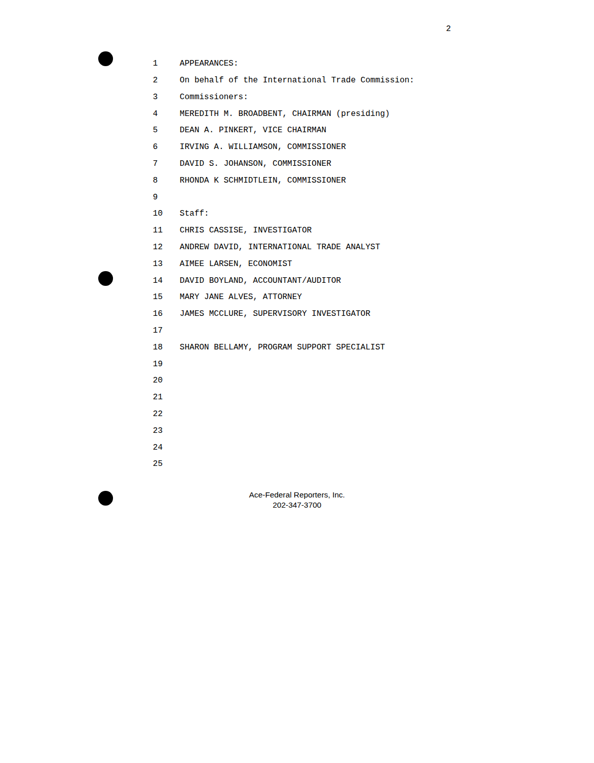2
| 1 | APPEARANCES: |
| 2 | On behalf of the International Trade Commission: |
| 3 | Commissioners: |
| 4 | MEREDITH M. BROADBENT, CHAIRMAN (presiding) |
| 5 | DEAN A. PINKERT, VICE CHAIRMAN |
| 6 | IRVING A. WILLIAMSON, COMMISSIONER |
| 7 | DAVID S. JOHANSON, COMMISSIONER |
| 8 | RHONDA K SCHMIDTLEIN, COMMISSIONER |
| 9 | |
| 10 | Staff: |
| 11 | CHRIS CASSISE, INVESTIGATOR |
| 12 | ANDREW DAVID, INTERNATIONAL TRADE ANALYST |
| 13 | AIMEE LARSEN, ECONOMIST |
| 14 | DAVID BOYLAND, ACCOUNTANT/AUDITOR |
| 15 | MARY JANE ALVES, ATTORNEY |
| 16 | JAMES MCCLURE, SUPERVISORY INVESTIGATOR |
| 17 | |
| 18 | SHARON BELLAMY, PROGRAM SUPPORT SPECIALIST |
| 19 | |
| 20 | |
| 21 | |
| 22 | |
| 23 | |
| 24 | |
| 25 | |
Ace-Federal Reporters, Inc.
202-347-3700